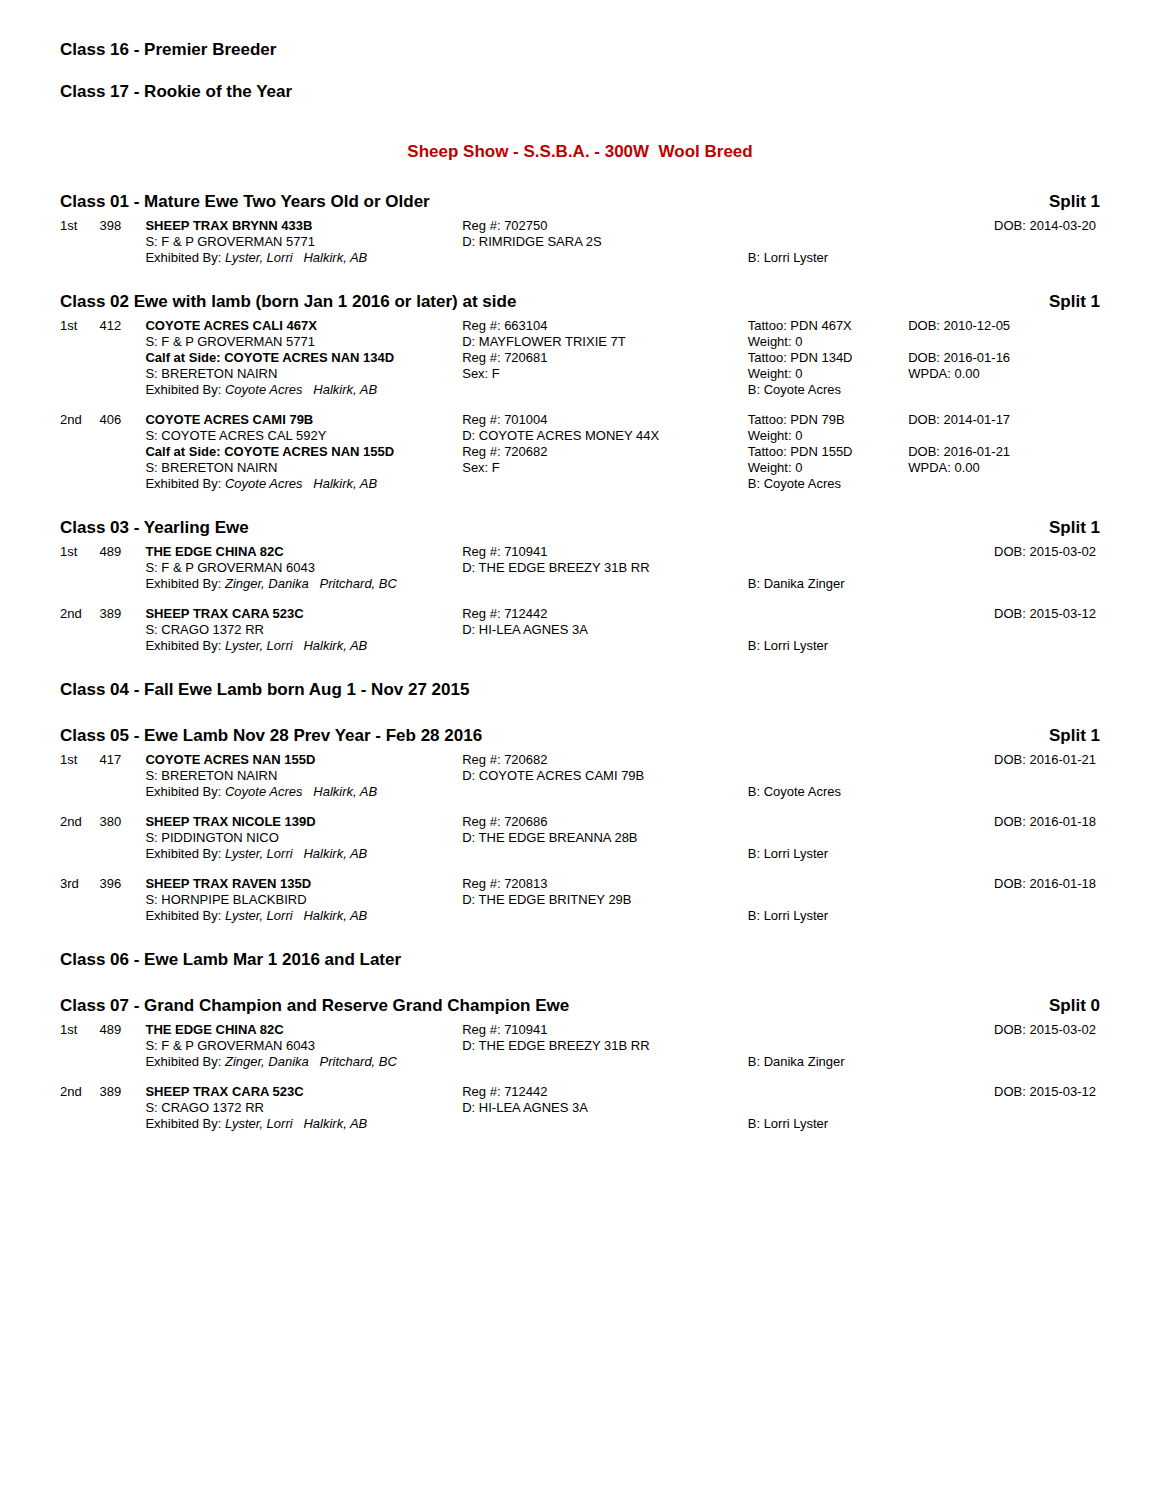Class 16 - Premier Breeder
Class 17 - Rookie of the Year
Sheep Show - S.S.B.A. - 300W Wool Breed
Class 01 - Mature Ewe Two Years Old or Older
Split 1
| 1st | 398 | SHEEP TRAX BRYNN 433B | Reg #: 702750 | | DOB: 2014-03-20 |
| | | S: F & P GROVERMAN 5771 | D: RIMRIDGE SARA 2S | | |
| | | Exhibited By: Lyster, Lorri Halkirk, AB | B: Lorri Lyster |
Class 02 Ewe with lamb (born Jan 1 2016 or later) at side
Split 1
| 1st | 412 | COYOTE ACRES CALI 467X | Reg #: 663104 | Tattoo: PDN 467X | DOB: 2010-12-05 |
| | | S: F & P GROVERMAN 5771 | D: MAYFLOWER TRIXIE 7T | Weight: 0 | |
| | | Calf at Side: COYOTE ACRES NAN 134D | Reg #: 720681 | Tattoo: PDN 134D | DOB: 2016-01-16 |
| | | S: BRERETON NAIRN | Sex: F | Weight: 0 | WPDA: 0.00 |
| | | Exhibited By: Coyote Acres Halkirk, AB | B: Coyote Acres |
| 2nd | 406 | COYOTE ACRES CAMI 79B | Reg #: 701004 | Tattoo: PDN 79B | DOB: 2014-01-17 |
| | | S: COYOTE ACRES CAL 592Y | D: COYOTE ACRES MONEY 44X | Weight: 0 | |
| | | Calf at Side: COYOTE ACRES NAN 155D | Reg #: 720682 | Tattoo: PDN 155D | DOB: 2016-01-21 |
| | | S: BRERETON NAIRN | Sex: F | Weight: 0 | WPDA: 0.00 |
| | | Exhibited By: Coyote Acres Halkirk, AB | B: Coyote Acres |
Class 03 - Yearling Ewe
Split 1
| 1st | 489 | THE EDGE CHINA 82C | Reg #: 710941 | | DOB: 2015-03-02 |
| | | S: F & P GROVERMAN 6043 | D: THE EDGE BREEZY 31B RR | | |
| | | Exhibited By: Zinger, Danika Pritchard, BC | B: Danika Zinger |
| 2nd | 389 | SHEEP TRAX CARA 523C | Reg #: 712442 | | DOB: 2015-03-12 |
| | | S: CRAGO 1372 RR | D: HI-LEA AGNES 3A | | |
| | | Exhibited By: Lyster, Lorri Halkirk, AB | B: Lorri Lyster |
Class 04 - Fall Ewe Lamb born Aug 1 - Nov 27 2015
Class 05 - Ewe Lamb Nov 28 Prev Year - Feb 28 2016
Split 1
| 1st | 417 | COYOTE ACRES NAN 155D | Reg #: 720682 | | DOB: 2016-01-21 |
| | | S: BRERETON NAIRN | D: COYOTE ACRES CAMI 79B | | |
| | | Exhibited By: Coyote Acres Halkirk, AB | B: Coyote Acres |
| 2nd | 380 | SHEEP TRAX NICOLE 139D | Reg #: 720686 | | DOB: 2016-01-18 |
| | | S: PIDDINGTON NICO | D: THE EDGE BREANNA 28B | | |
| | | Exhibited By: Lyster, Lorri Halkirk, AB | B: Lorri Lyster |
| 3rd | 396 | SHEEP TRAX RAVEN 135D | Reg #: 720813 | | DOB: 2016-01-18 |
| | | S: HORNPIPE BLACKBIRD | D: THE EDGE BRITNEY 29B | | |
| | | Exhibited By: Lyster, Lorri Halkirk, AB | B: Lorri Lyster |
Class 06 - Ewe Lamb Mar 1 2016 and Later
Class 07 - Grand Champion and Reserve Grand Champion Ewe
Split 0
| 1st | 489 | THE EDGE CHINA 82C | Reg #: 710941 | | DOB: 2015-03-02 |
| | | S: F & P GROVERMAN 6043 | D: THE EDGE BREEZY 31B RR | | |
| | | Exhibited By: Zinger, Danika Pritchard, BC | B: Danika Zinger |
| 2nd | 389 | SHEEP TRAX CARA 523C | Reg #: 712442 | | DOB: 2015-03-12 |
| | | S: CRAGO 1372 RR | D: HI-LEA AGNES 3A | | |
| | | Exhibited By: Lyster, Lorri Halkirk, AB | B: Lorri Lyster |